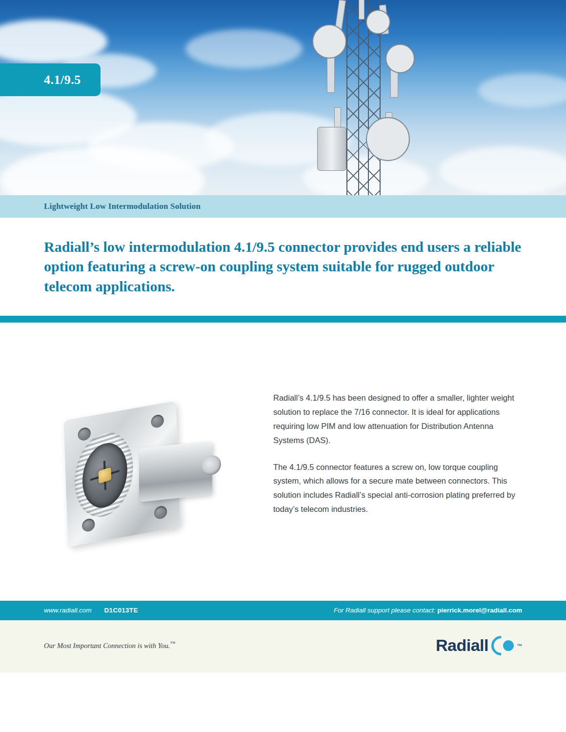4.1/9.5
Lightweight Low Intermodulation Solution
Radiall’s low intermodulation 4.1/9.5 connector provides end users a reliable option featuring a screw-on coupling system suitable for rugged outdoor telecom applications.
Radiall’s 4.1/9.5 has been designed to offer a smaller, lighter weight solution to replace the 7/16 connector. It is ideal for applications requiring low PIM and low attenuation for Distribution Antenna Systems (DAS).
The 4.1/9.5 connector features a screw on, low torque coupling system, which allows for a secure mate between connectors. This solution includes Radiall’s special anti-corrosion plating preferred by today’s telecom industries.
www.radiall.com D1C013TE
For Radiall support please contact: pierrick.morel@radiall.com
Our Most Important Connection is with You.™
Radiall ™